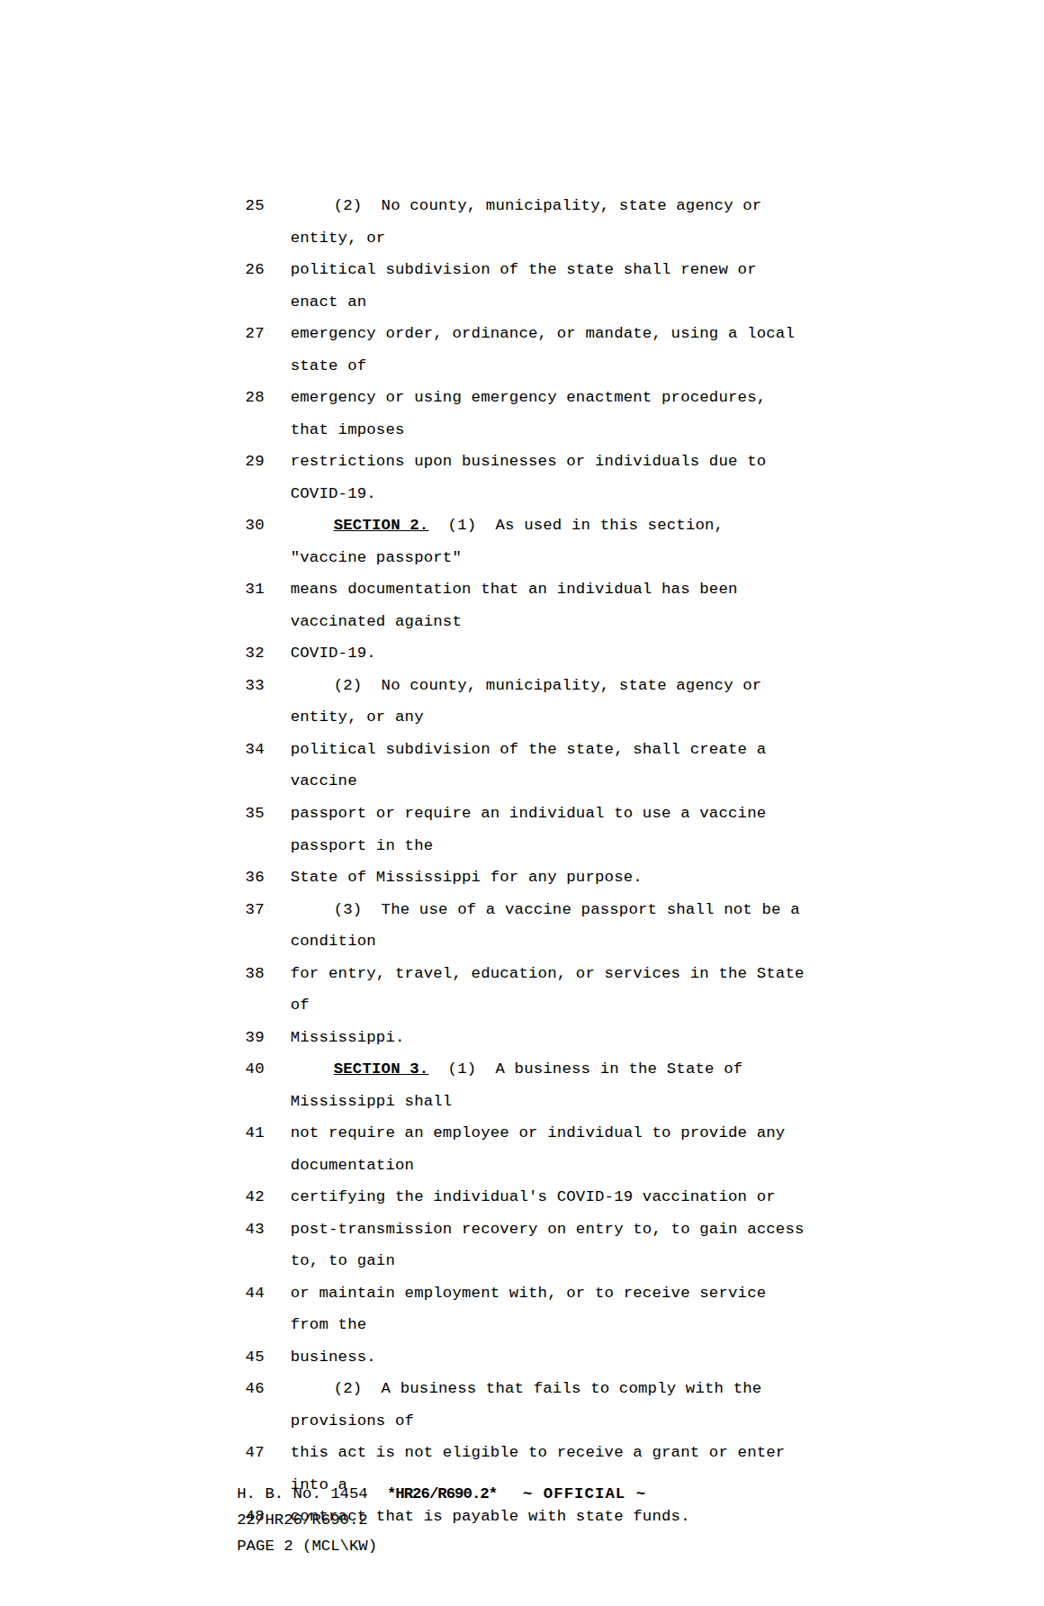25 (2) No county, municipality, state agency or entity, or
26 political subdivision of the state shall renew or enact an
27 emergency order, ordinance, or mandate, using a local state of
28 emergency or using emergency enactment procedures, that imposes
29 restrictions upon businesses or individuals due to COVID-19.
30 SECTION 2. (1) As used in this section, "vaccine passport"
31 means documentation that an individual has been vaccinated against
32 COVID-19.
33 (2) No county, municipality, state agency or entity, or any
34 political subdivision of the state, shall create a vaccine
35 passport or require an individual to use a vaccine passport in the
36 State of Mississippi for any purpose.
37 (3) The use of a vaccine passport shall not be a condition
38 for entry, travel, education, or services in the State of
39 Mississippi.
40 SECTION 3. (1) A business in the State of Mississippi shall
41 not require an employee or individual to provide any documentation
42 certifying the individual's COVID-19 vaccination or
43 post-transmission recovery on entry to, to gain access to, to gain
44 or maintain employment with, or to receive service from the
45 business.
46 (2) A business that fails to comply with the provisions of
47 this act is not eligible to receive a grant or enter into a
48 contract that is payable with state funds.
H. B. No. 1454 *HR26/R690.2* ~ OFFICIAL ~
22/HR26/R690.2
PAGE 2 (MCL\KW)